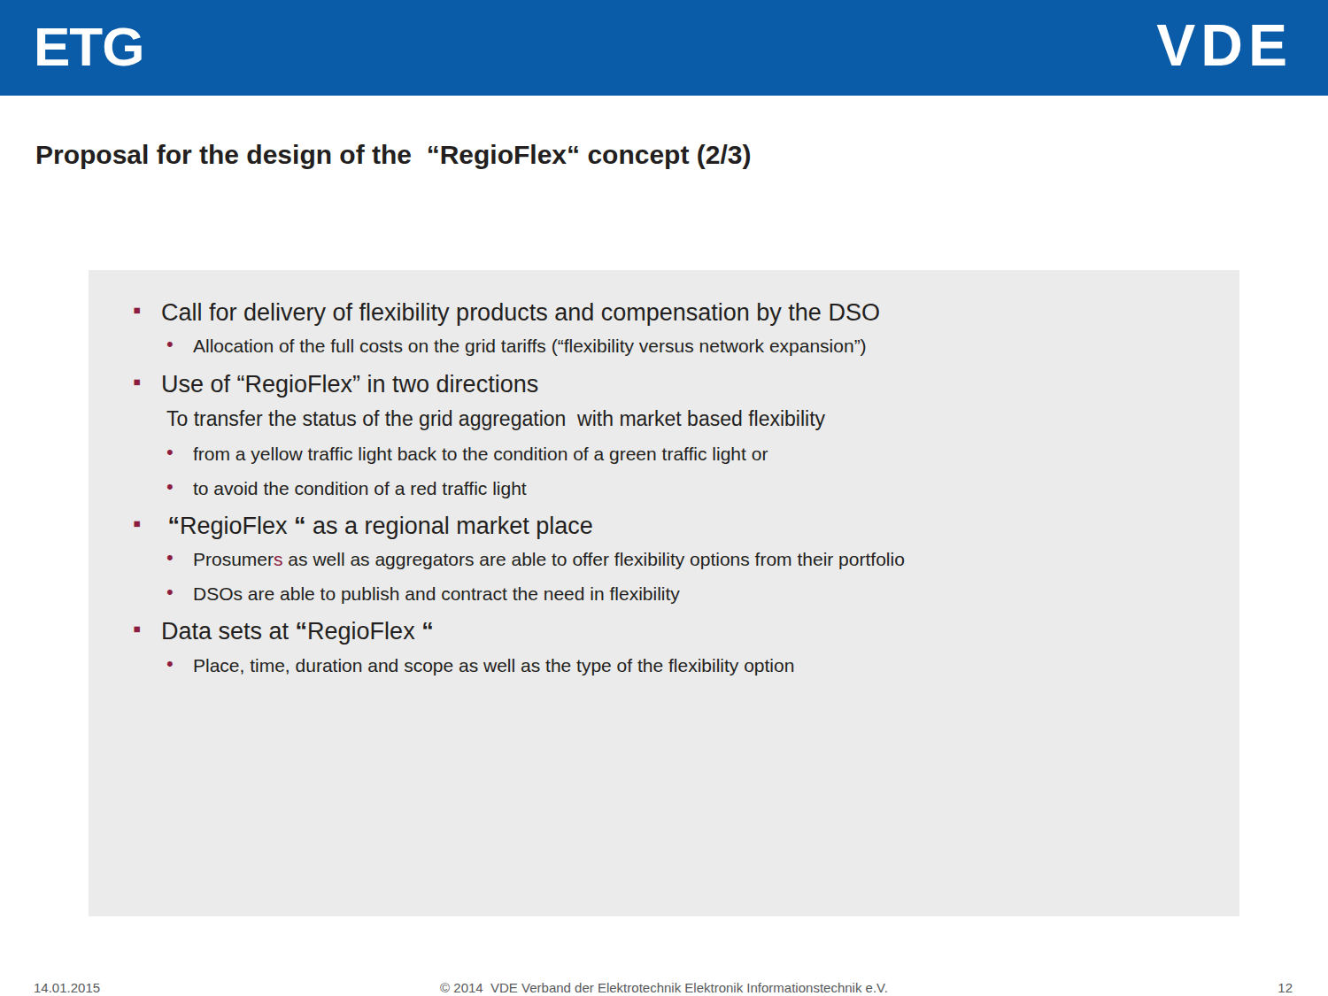ETG
VDE
Proposal for the design of the “RegioFlex“ concept (2/3)
Call for delivery of flexibility products and compensation by the DSO
Allocation of the full costs on the grid tariffs (“flexibility versus network expansion”)
Use of “RegioFlex” in two directions
To transfer the status of the grid aggregation with market based flexibility
from a yellow traffic light back to the condition of a green traffic light or
to avoid the condition of a red traffic light
“RegioFlex “ as a regional market place
Prosumers as well as aggregators are able to offer flexibility options from their portfolio
DSOs are able to publish and contract the need in flexibility
Data sets at “RegioFlex “
Place, time, duration and scope as well as the type of the flexibility option
14.01.2015 © 2014 VDE Verband der Elektrotechnik Elektronik Informationstechnik e.V. 12